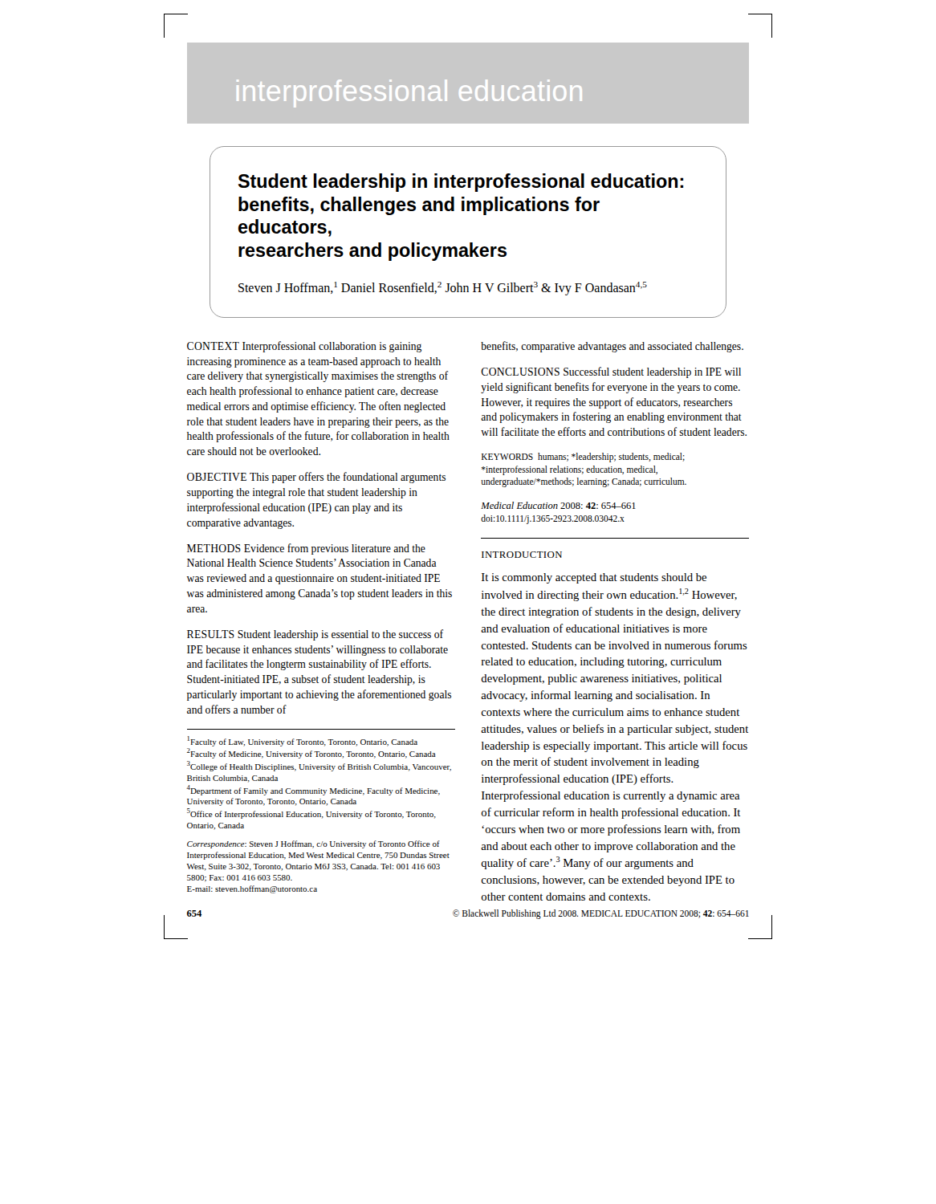interprofessional education
Student leadership in interprofessional education:
benefits, challenges and implications for educators,
researchers and policymakers
Steven J Hoffman,1 Daniel Rosenfield,2 John H V Gilbert3 & Ivy F Oandasan4,5
CONTEXT Interprofessional collaboration is gaining increasing prominence as a team-based approach to health care delivery that synergistically maximises the strengths of each health professional to enhance patient care, decrease medical errors and optimise efficiency. The often neglected role that student leaders have in preparing their peers, as the health professionals of the future, for collaboration in health care should not be overlooked.
OBJECTIVE This paper offers the foundational arguments supporting the integral role that student leadership in interprofessional education (IPE) can play and its comparative advantages.
METHODS Evidence from previous literature and the National Health Science Students’ Association in Canada was reviewed and a questionnaire on student-initiated IPE was administered among Canada’s top student leaders in this area.
RESULTS Student leadership is essential to the success of IPE because it enhances students’ willingness to collaborate and facilitates the longterm sustainability of IPE efforts. Student-initiated IPE, a subset of student leadership, is particularly important to achieving the aforementioned goals and offers a number of
1Faculty of Law, University of Toronto, Toronto, Ontario, Canada
2Faculty of Medicine, University of Toronto, Toronto, Ontario, Canada
3College of Health Disciplines, University of British Columbia, Vancouver, British Columbia, Canada
4Department of Family and Community Medicine, Faculty of Medicine, University of Toronto, Toronto, Ontario, Canada
5Office of Interprofessional Education, University of Toronto, Toronto, Ontario, Canada
Correspondence: Steven J Hoffman, c/o University of Toronto Office of Interprofessional Education, Med West Medical Centre, 750 Dundas Street West, Suite 3-302, Toronto, Ontario M6J 3S3, Canada. Tel: 001 416 603 5800; Fax: 001 416 603 5580.
E-mail: steven.hoffman@utoronto.ca
benefits, comparative advantages and associated challenges.
CONCLUSIONS Successful student leadership in IPE will yield significant benefits for everyone in the years to come. However, it requires the support of educators, researchers and policymakers in fostering an enabling environment that will facilitate the efforts and contributions of student leaders.
KEYWORDS humans; *leadership; students, medical; *interprofessional relations; education, medical, undergraduate/*methods; learning; Canada; curriculum.
Medical Education 2008: 42: 654–661
doi:10.1111/j.1365-2923.2008.03042.x
INTRODUCTION
It is commonly accepted that students should be involved in directing their own education.1,2 However, the direct integration of students in the design, delivery and evaluation of educational initiatives is more contested. Students can be involved in numerous forums related to education, including tutoring, curriculum development, public awareness initiatives, political advocacy, informal learning and socialisation. In contexts where the curriculum aims to enhance student attitudes, values or beliefs in a particular subject, student leadership is especially important. This article will focus on the merit of student involvement in leading interprofessional education (IPE) efforts. Interprofessional education is currently a dynamic area of curricular reform in health professional education. It ‘occurs when two or more professions learn with, from and about each other to improve collaboration and the quality of care’.3 Many of our arguments and conclusions, however, can be extended beyond IPE to other content domains and contexts.
654 © Blackwell Publishing Ltd 2008. MEDICAL EDUCATION 2008; 42: 654–661